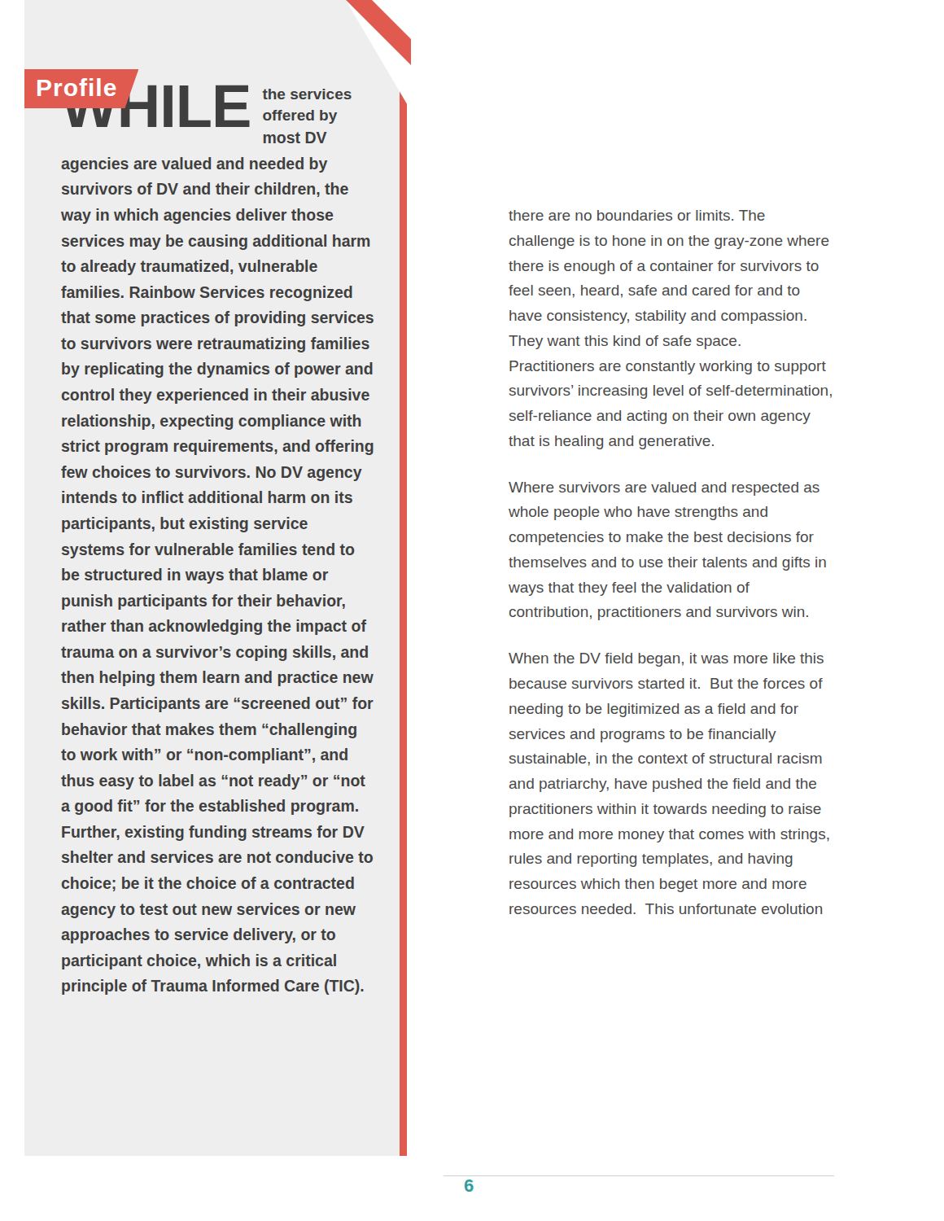WHILE the services
offered by most DV agencies are valued and needed by survivors of DV and their children, the way in which agencies deliver those services may be causing additional harm to already traumatized, vulnerable families. Rainbow Services recognized that some practices of providing services to survivors were retraumatizing families by replicating the dynamics of power and control they experienced in their abusive relationship, expecting compliance with strict program requirements, and offering few choices to survivors. No DV agency intends to inflict additional harm on its participants, but existing service systems for vulnerable families tend to be structured in ways that blame or punish participants for their behavior, rather than acknowledging the impact of trauma on a survivor’s coping skills, and then helping them learn and practice new skills. Participants are “screened out” for behavior that makes them “challenging to work with” or “non-compliant”, and thus easy to label as “not ready” or “not a good fit” for the established program. Further, existing funding streams for DV shelter and services are not conducive to choice; be it the choice of a contracted agency to test out new services or new approaches to service delivery, or to participant choice, which is a critical principle of Trauma Informed Care (TIC).
Profile
there are no boundaries or limits. The challenge is to hone in on the gray-zone where there is enough of a container for survivors to feel seen, heard, safe and cared for and to have consistency, stability and compassion. They want this kind of safe space. Practitioners are constantly working to support survivors’ increasing level of self-determination, self-reliance and acting on their own agency that is healing and generative.
Where survivors are valued and respected as whole people who have strengths and competencies to make the best decisions for themselves and to use their talents and gifts in ways that they feel the validation of contribution, practitioners and survivors win.
When the DV field began, it was more like this because survivors started it. But the forces of needing to be legitimized as a field and for services and programs to be financially sustainable, in the context of structural racism and patriarchy, have pushed the field and the practitioners within it towards needing to raise more and more money that comes with strings, rules and reporting templates, and having resources which then beget more and more resources needed. This unfortunate evolution
6